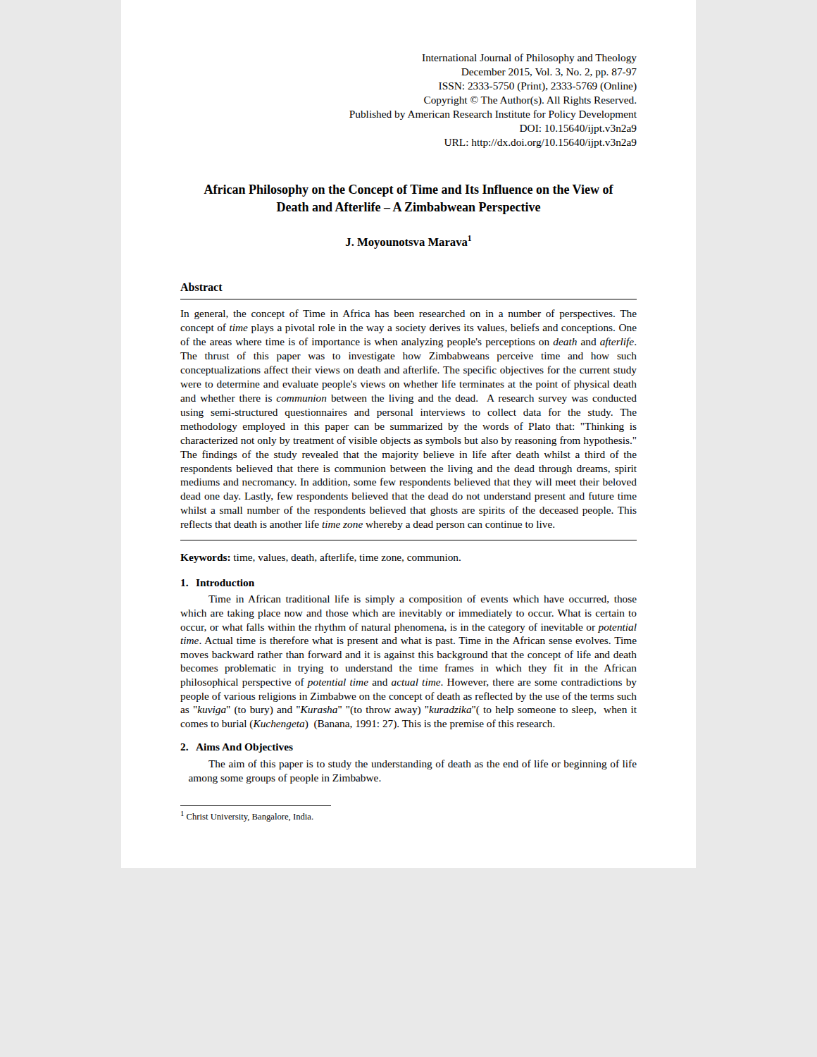International Journal of Philosophy and Theology
December 2015, Vol. 3, No. 2, pp. 87-97
ISSN: 2333-5750 (Print), 2333-5769 (Online)
Copyright © The Author(s). All Rights Reserved.
Published by American Research Institute for Policy Development
DOI: 10.15640/ijpt.v3n2a9
URL: http://dx.doi.org/10.15640/ijpt.v3n2a9
African Philosophy on the Concept of Time and Its Influence on the View of Death and Afterlife – A Zimbabwean Perspective
J. Moyounotsva Marava1
Abstract
In general, the concept of Time in Africa has been researched on in a number of perspectives. The concept of time plays a pivotal role in the way a society derives its values, beliefs and conceptions. One of the areas where time is of importance is when analyzing people's perceptions on death and afterlife. The thrust of this paper was to investigate how Zimbabweans perceive time and how such conceptualizations affect their views on death and afterlife. The specific objectives for the current study were to determine and evaluate people's views on whether life terminates at the point of physical death and whether there is communion between the living and the dead. A research survey was conducted using semi-structured questionnaires and personal interviews to collect data for the study. The methodology employed in this paper can be summarized by the words of Plato that: "Thinking is characterized not only by treatment of visible objects as symbols but also by reasoning from hypothesis." The findings of the study revealed that the majority believe in life after death whilst a third of the respondents believed that there is communion between the living and the dead through dreams, spirit mediums and necromancy. In addition, some few respondents believed that they will meet their beloved dead one day. Lastly, few respondents believed that the dead do not understand present and future time whilst a small number of the respondents believed that ghosts are spirits of the deceased people. This reflects that death is another life time zone whereby a dead person can continue to live.
Keywords: time, values, death, afterlife, time zone, communion.
1. Introduction
Time in African traditional life is simply a composition of events which have occurred, those which are taking place now and those which are inevitably or immediately to occur. What is certain to occur, or what falls within the rhythm of natural phenomena, is in the category of inevitable or potential time. Actual time is therefore what is present and what is past. Time in the African sense evolves. Time moves backward rather than forward and it is against this background that the concept of life and death becomes problematic in trying to understand the time frames in which they fit in the African philosophical perspective of potential time and actual time. However, there are some contradictions by people of various religions in Zimbabwe on the concept of death as reflected by the use of the terms such as "kuviga" (to bury) and "Kurasha" "(to throw away) "kuradzika"( to help someone to sleep, when it comes to burial (Kuchengeta) (Banana, 1991: 27). This is the premise of this research.
2. Aims And Objectives
The aim of this paper is to study the understanding of death as the end of life or beginning of life among some groups of people in Zimbabwe.
1 Christ University, Bangalore, India.